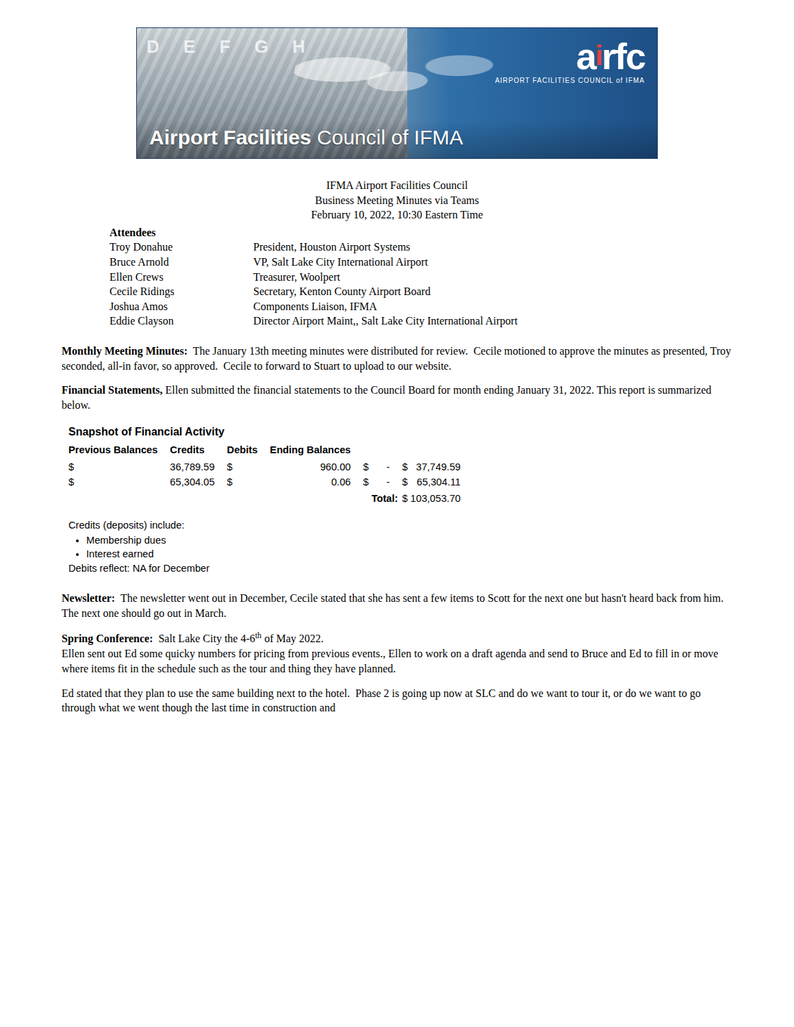airfc
AIRPORT FACILITIES COUNCIL of IFMA
Airport Facilities Council of IFMA
IFMA Airport Facilities Council
Business Meeting Minutes via Teams
February 10, 2022, 10:30 Eastern Time
Attendees
| Troy Donahue | President, Houston Airport Systems |
| Bruce Arnold | VP, Salt Lake City International Airport |
| Ellen Crews | Treasurer, Woolpert |
| Cecile Ridings | Secretary, Kenton County Airport Board |
| Joshua Amos | Components Liaison, IFMA |
| Eddie Clayson | Director Airport Maint,, Salt Lake City International Airport |
Monthly Meeting Minutes: The January 13th meeting minutes were distributed for review. Cecile motioned to approve the minutes as presented, Troy seconded, all-in favor, so approved. Cecile to forward to Stuart to upload to our website.
Financial Statements, Ellen submitted the financial statements to the Council Board for month ending January 31, 2022. This report is summarized below.
Snapshot of Financial Activity
| Previous Balances | Credits | Debits | Ending Balances |
| --- | --- | --- | --- |
| $ | 36,789.59 | $ | 960.00 | $ | - | $ | 37,749.59 |
| $ | 65,304.05 | $ | 0.06 | $ | - | $ | 65,304.11 |
| | Total: | $ | 103,053.70 |
Credits (deposits) include:
Membership dues
Interest earned
Debits reflect: NA for December
Newsletter: The newsletter went out in December, Cecile stated that she has sent a few items to Scott for the next one but hasn't heard back from him. The next one should go out in March.
Spring Conference: Salt Lake City the 4-6th of May 2022.
Ellen sent out Ed some quicky numbers for pricing from previous events., Ellen to work on a draft agenda and send to Bruce and Ed to fill in or move where items fit in the schedule such as the tour and thing they have planned.
Ed stated that they plan to use the same building next to the hotel. Phase 2 is going up now at SLC and do we want to tour it, or do we want to go through what we went though the last time in construction and